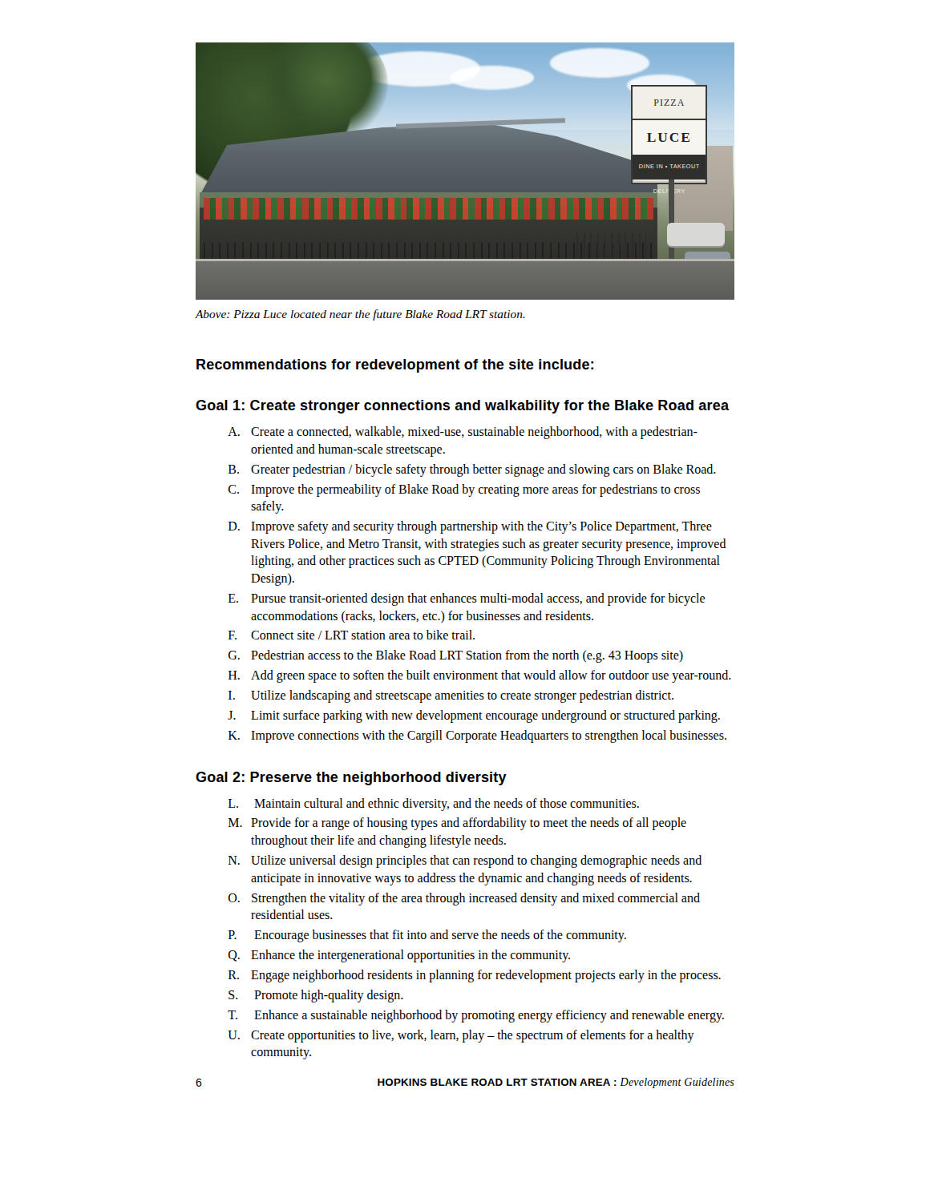PIZZA
LUCE
DINE IN • TAKEOUT
DELIVERY
Above: Pizza Luce located near the future Blake Road LRT station.
Recommendations for redevelopment of the site include:
Goal 1: Create stronger connections and walkability for the Blake Road area
A. Create a connected, walkable, mixed-use, sustainable neighborhood, with a pedestrian-oriented and human-scale streetscape.
B. Greater pedestrian / bicycle safety through better signage and slowing cars on Blake Road.
C. Improve the permeability of Blake Road by creating more areas for pedestrians to cross safely.
D. Improve safety and security through partnership with the City’s Police Department, Three Rivers Police, and Metro Transit, with strategies such as greater security presence, improved lighting, and other practices such as CPTED (Community Policing Through Environmental Design).
E. Pursue transit-oriented design that enhances multi-modal access, and provide for bicycle accommodations (racks, lockers, etc.) for businesses and residents.
F. Connect site / LRT station area to bike trail.
G. Pedestrian access to the Blake Road LRT Station from the north (e.g. 43 Hoops site)
H. Add green space to soften the built environment that would allow for outdoor use year-round.
I. Utilize landscaping and streetscape amenities to create stronger pedestrian district.
J. Limit surface parking with new development encourage underground or structured parking.
K. Improve connections with the Cargill Corporate Headquarters to strengthen local businesses.
Goal 2: Preserve the neighborhood diversity
L. Maintain cultural and ethnic diversity, and the needs of those communities.
M. Provide for a range of housing types and affordability to meet the needs of all people throughout their life and changing lifestyle needs.
N. Utilize universal design principles that can respond to changing demographic needs and anticipate in innovative ways to address the dynamic and changing needs of residents.
O. Strengthen the vitality of the area through increased density and mixed commercial and residential uses.
P. Encourage businesses that fit into and serve the needs of the community.
Q. Enhance the intergenerational opportunities in the community.
R. Engage neighborhood residents in planning for redevelopment projects early in the process.
S. Promote high-quality design.
T. Enhance a sustainable neighborhood by promoting energy efficiency and renewable energy.
U. Create opportunities to live, work, learn, play – the spectrum of elements for a healthy community.
6
HOPKINS BLAKE ROAD LRT STATION AREA : Development Guidelines